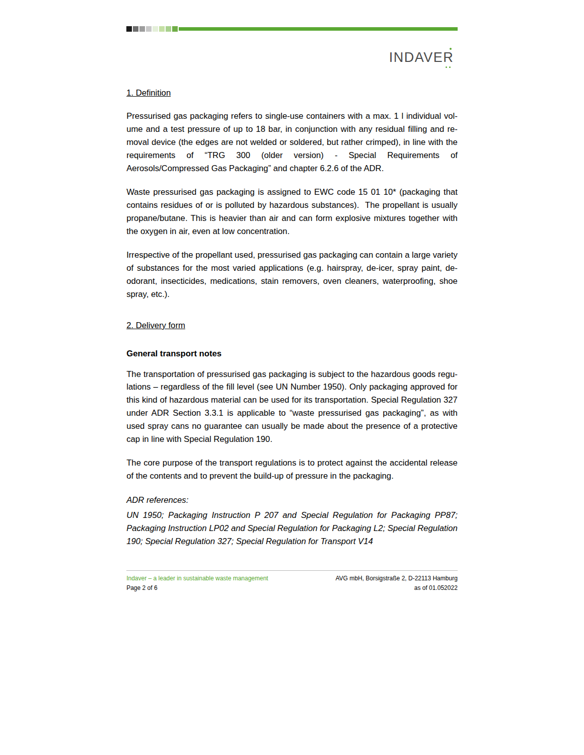INDAVER
1. Definition
Pressurised gas packaging refers to single-use containers with a max. 1 l individual volume and a test pressure of up to 18 bar, in conjunction with any residual filling and removal device (the edges are not welded or soldered, but rather crimped), in line with the requirements of “TRG 300 (older version) - Special Requirements of Aerosols/Compressed Gas Packaging” and chapter 6.2.6 of the ADR.
Waste pressurised gas packaging is assigned to EWC code 15 01 10* (packaging that contains residues of or is polluted by hazardous substances). The propellant is usually propane/butane. This is heavier than air and can form explosive mixtures together with the oxygen in air, even at low concentration.
Irrespective of the propellant used, pressurised gas packaging can contain a large variety of substances for the most varied applications (e.g. hairspray, de-icer, spray paint, deodorant, insecticides, medications, stain removers, oven cleaners, waterproofing, shoe spray, etc.).
2. Delivery form
General transport notes
The transportation of pressurised gas packaging is subject to the hazardous goods regulations – regardless of the fill level (see UN Number 1950). Only packaging approved for this kind of hazardous material can be used for its transportation. Special Regulation 327 under ADR Section 3.3.1 is applicable to “waste pressurised gas packaging”, as with used spray cans no guarantee can usually be made about the presence of a protective cap in line with Special Regulation 190.
The core purpose of the transport regulations is to protect against the accidental release of the contents and to prevent the build-up of pressure in the packaging.
ADR references:
UN 1950; Packaging Instruction P 207 and Special Regulation for Packaging PP87; Packaging Instruction LP02 and Special Regulation for Packaging L2; Special Regulation 190; Special Regulation 327; Special Regulation for Transport V14
Indaver – a leader in sustainable waste management AVG mbH, Borsigstraße 2, D-22113 Hamburg
Page 2 of 6 as of 01.052022